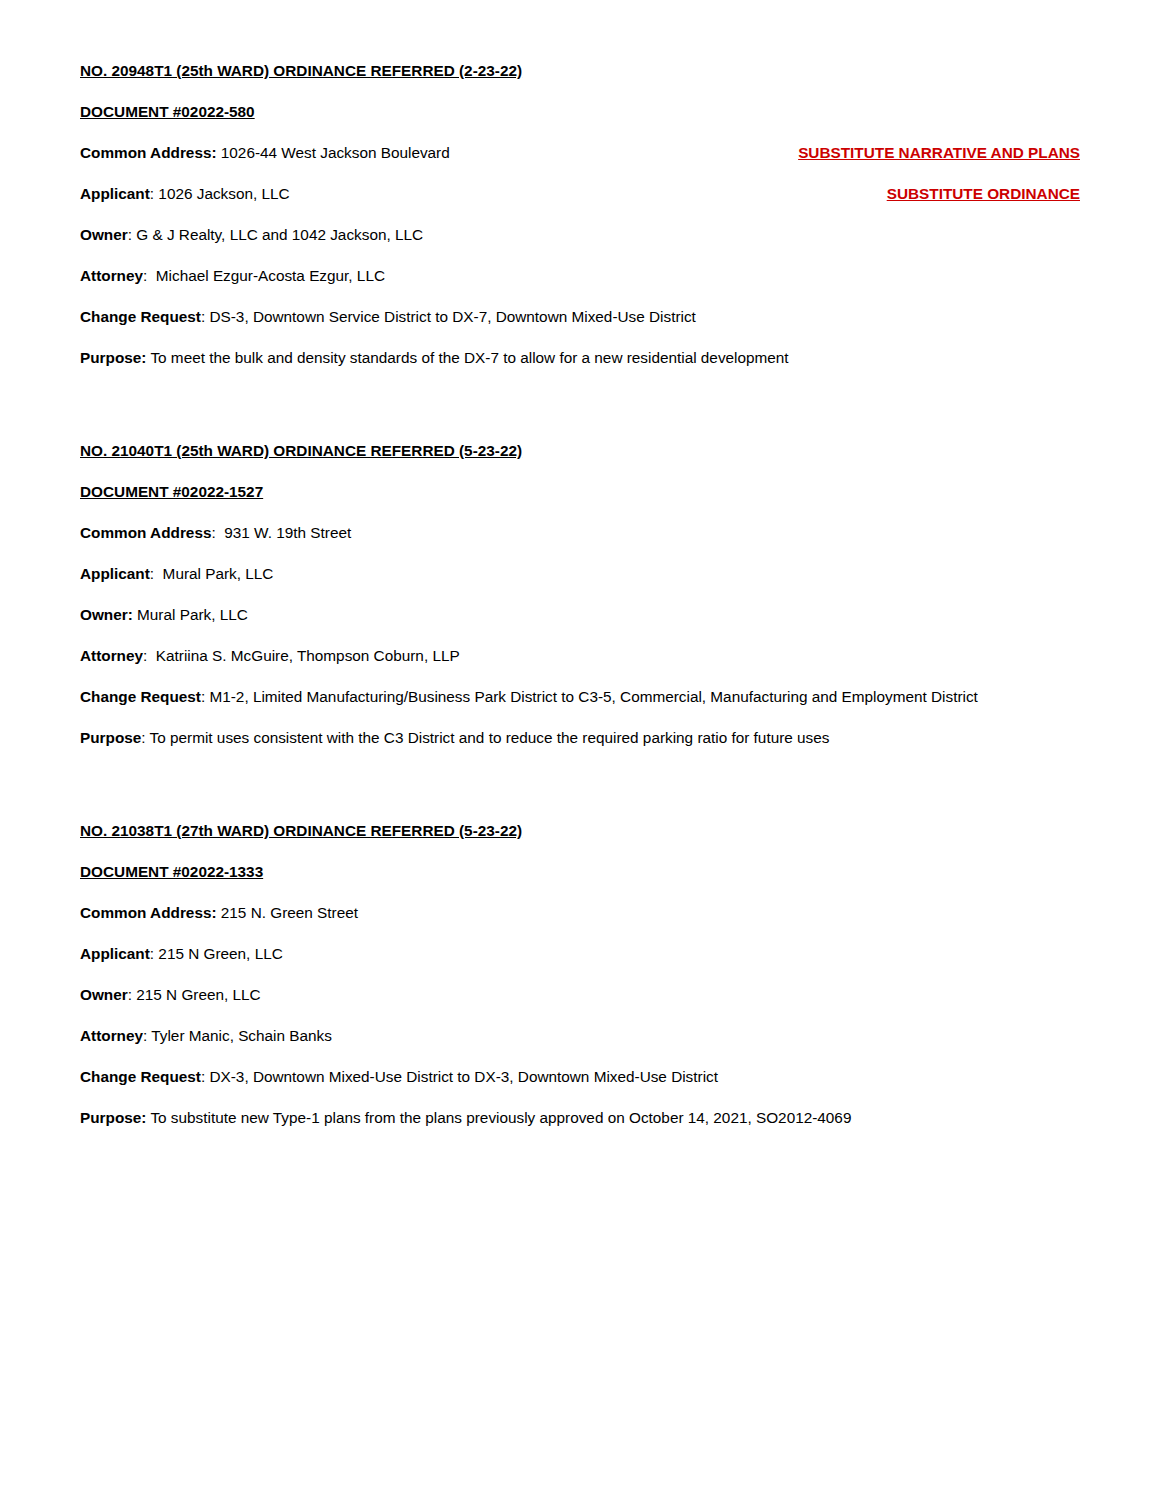NO. 20948T1 (25th WARD) ORDINANCE REFERRED (2-23-22)
DOCUMENT #02022-580
Common Address: 1026-44 West Jackson Boulevard SUBSTITUTE NARRATIVE AND PLANS
Applicant: 1026 Jackson, LLC SUBSTITUTE ORDINANCE
Owner: G & J Realty, LLC and 1042 Jackson, LLC
Attorney: Michael Ezgur-Acosta Ezgur, LLC
Change Request: DS-3, Downtown Service District to DX-7, Downtown Mixed-Use District
Purpose: To meet the bulk and density standards of the DX-7 to allow for a new residential development
NO. 21040T1 (25th WARD) ORDINANCE REFERRED (5-23-22)
DOCUMENT #02022-1527
Common Address: 931 W. 19th Street
Applicant: Mural Park, LLC
Owner: Mural Park, LLC
Attorney: Katriina S. McGuire, Thompson Coburn, LLP
Change Request: M1-2, Limited Manufacturing/Business Park District to C3-5, Commercial, Manufacturing and Employment District
Purpose: To permit uses consistent with the C3 District and to reduce the required parking ratio for future uses
NO. 21038T1 (27th WARD) ORDINANCE REFERRED (5-23-22)
DOCUMENT #02022-1333
Common Address: 215 N. Green Street
Applicant: 215 N Green, LLC
Owner: 215 N Green, LLC
Attorney: Tyler Manic, Schain Banks
Change Request: DX-3, Downtown Mixed-Use District to DX-3, Downtown Mixed-Use District
Purpose: To substitute new Type-1 plans from the plans previously approved on October 14, 2021, SO2012-4069